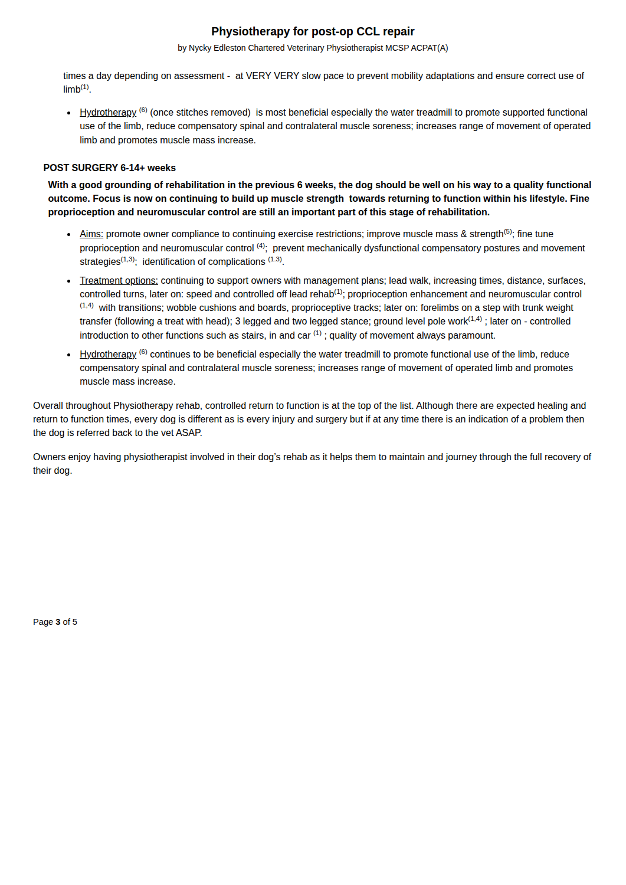Physiotherapy for post-op CCL repair
by Nycky Edleston Chartered Veterinary Physiotherapist MCSP ACPAT(A)
times a day depending on assessment - at VERY VERY slow pace to prevent mobility adaptations and ensure correct use of limb(1).
Hydrotherapy (6) (once stitches removed) is most beneficial especially the water treadmill to promote supported functional use of the limb, reduce compensatory spinal and contralateral muscle soreness; increases range of movement of operated limb and promotes muscle mass increase.
POST SURGERY 6-14+ weeks
With a good grounding of rehabilitation in the previous 6 weeks, the dog should be well on his way to a quality functional outcome. Focus is now on continuing to build up muscle strength towards returning to function within his lifestyle. Fine proprioception and neuromuscular control are still an important part of this stage of rehabilitation.
Aims: promote owner compliance to continuing exercise restrictions; improve muscle mass & strength(5); fine tune proprioception and neuromuscular control (4); prevent mechanically dysfunctional compensatory postures and movement strategies(1,3); identification of complications (1.3).
Treatment options: continuing to support owners with management plans; lead walk, increasing times, distance, surfaces, controlled turns, later on: speed and controlled off lead rehab(1); proprioception enhancement and neuromuscular control (1,4) with transitions; wobble cushions and boards, proprioceptive tracks; later on: forelimbs on a step with trunk weight transfer (following a treat with head); 3 legged and two legged stance; ground level pole work(1,4) ; later on - controlled introduction to other functions such as stairs, in and car (1) ; quality of movement always paramount.
Hydrotherapy (6) continues to be beneficial especially the water treadmill to promote functional use of the limb, reduce compensatory spinal and contralateral muscle soreness; increases range of movement of operated limb and promotes muscle mass increase.
Overall throughout Physiotherapy rehab, controlled return to function is at the top of the list. Although there are expected healing and return to function times, every dog is different as is every injury and surgery but if at any time there is an indication of a problem then the dog is referred back to the vet ASAP.
Owners enjoy having physiotherapist involved in their dog’s rehab as it helps them to maintain and journey through the full recovery of their dog.
Page 3 of 5